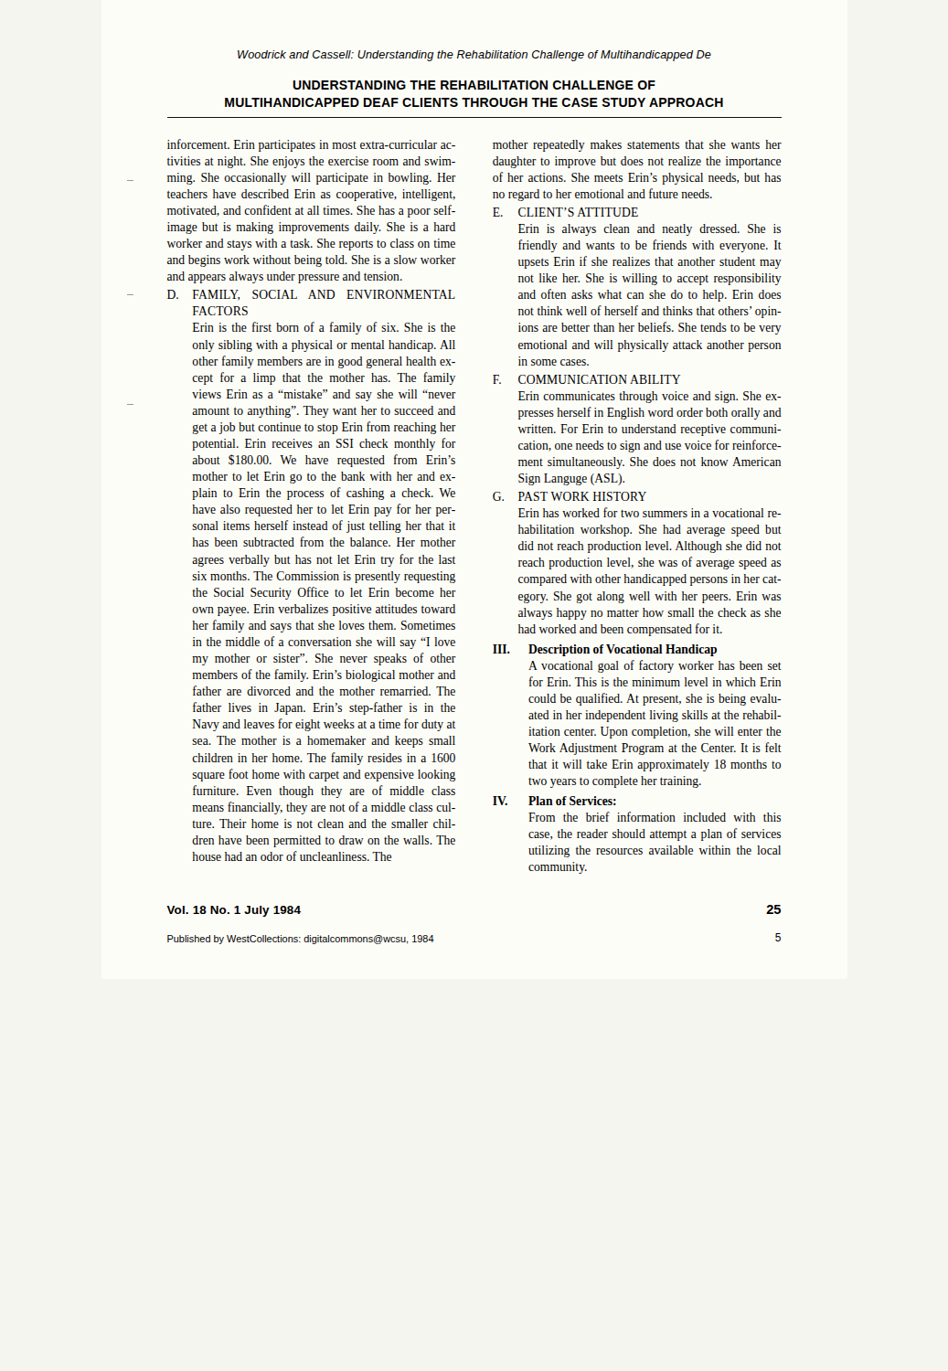Woodrick and Cassell: Understanding the Rehabilitation Challenge of Multihandicapped De
UNDERSTANDING THE REHABILITATION CHALLENGE OF
MULTIHANDICAPPED DEAF CLIENTS THROUGH THE CASE STUDY APPROACH
inforcement. Erin participates in most extra-curricular activities at night. She enjoys the exercise room and swimming. She occasionally will participate in bowling. Her teachers have described Erin as cooperative, intelligent, motivated, and confident at all times. She has a poor self-image but is making improvements daily. She is a hard worker and stays with a task. She reports to class on time and begins work without being told. She is a slow worker and appears always under pressure and tension.
D.
FAMILY, SOCIAL AND ENVIRONMENTAL FACTORS
Erin is the first born of a family of six. She is the only sibling with a physical or mental handicap. All other family members are in good general health except for a limp that the mother has. The family views Erin as a “mistake” and say she will “never amount to anything”. They want her to succeed and get a job but continue to stop Erin from reaching her potential. Erin receives an SSI check monthly for about $180.00. We have requested from Erin’s mother to let Erin go to the bank with her and explain to Erin the process of cashing a check. We have also requested her to let Erin pay for her personal items herself instead of just telling her that it has been subtracted from the balance. Her mother agrees verbally but has not let Erin try for the last six months. The Commission is presently requesting the Social Security Office to let Erin become her own payee. Erin verbalizes positive attitudes toward her family and says that she loves them. Sometimes in the middle of a conversation she will say “I love my mother or sister”. She never speaks of other members of the family. Erin’s biological mother and father are divorced and the mother remarried. The father lives in Japan. Erin’s step-father is in the Navy and leaves for eight weeks at a time for duty at sea. The mother is a homemaker and keeps small children in her home. The family resides in a 1600 square foot home with carpet and expensive looking furniture. Even though they are of middle class means financially, they are not of a middle class culture. Their home is not clean and the smaller children have been permitted to draw on the walls. The house had an odor of uncleanliness. The
mother repeatedly makes statements that she wants her daughter to improve but does not realize the importance of her actions. She meets Erin’s physical needs, but has no regard to her emotional and future needs.
E.
CLIENT’S ATTITUDE
Erin is always clean and neatly dressed. She is friendly and wants to be friends with everyone. It upsets Erin if she realizes that another student may not like her. She is willing to accept responsibility and often asks what can she do to help. Erin does not think well of herself and thinks that others’ opinions are better than her beliefs. She tends to be very emotional and will physically attack another person in some cases.
F.
COMMUNICATION ABILITY
Erin communicates through voice and sign. She expresses herself in English word order both orally and written. For Erin to understand receptive communication, one needs to sign and use voice for reinforcement simultaneously. She does not know American Sign Languge (ASL).
G.
PAST WORK HISTORY
Erin has worked for two summers in a vocational rehabilitation workshop. She had average speed but did not reach production level. Although she did not reach production level, she was of average speed as compared with other handicapped persons in her category. She got along well with her peers. Erin was always happy no matter how small the check as she had worked and been compensated for it.
III.
Description of Vocational Handicap
A vocational goal of factory worker has been set for Erin. This is the minimum level in which Erin could be qualified. At present, she is being evaluated in her independent living skills at the rehabilitation center. Upon completion, she will enter the Work Adjustment Program at the Center. It is felt that it will take Erin approximately 18 months to two years to complete her training.
IV.
Plan of Services:
From the brief information included with this case, the reader should attempt a plan of services utilizing the resources available within the local community.
Vol. 18 No. 1 July 1984
25
Published by WestCollections: digitalcommons@wcsu, 1984
5